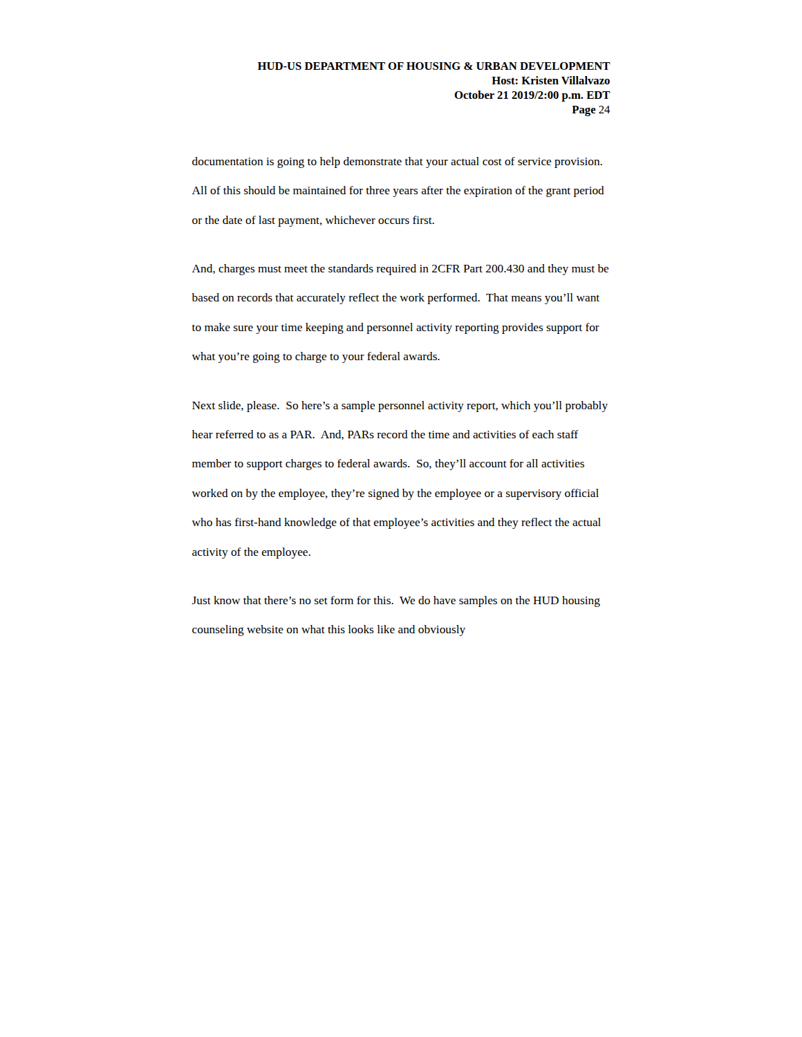HUD-US DEPARTMENT OF HOUSING & URBAN DEVELOPMENT
Host: Kristen Villalvazo
October 21 2019/2:00 p.m. EDT
Page 24
documentation is going to help demonstrate that your actual cost of service provision. All of this should be maintained for three years after the expiration of the grant period or the date of last payment, whichever occurs first.
And, charges must meet the standards required in 2CFR Part 200.430 and they must be based on records that accurately reflect the work performed. That means you’ll want to make sure your time keeping and personnel activity reporting provides support for what you’re going to charge to your federal awards.
Next slide, please. So here’s a sample personnel activity report, which you’ll probably hear referred to as a PAR. And, PARs record the time and activities of each staff member to support charges to federal awards. So, they’ll account for all activities worked on by the employee, they’re signed by the employee or a supervisory official who has first-hand knowledge of that employee’s activities and they reflect the actual activity of the employee.
Just know that there’s no set form for this. We do have samples on the HUD housing counseling website on what this looks like and obviously